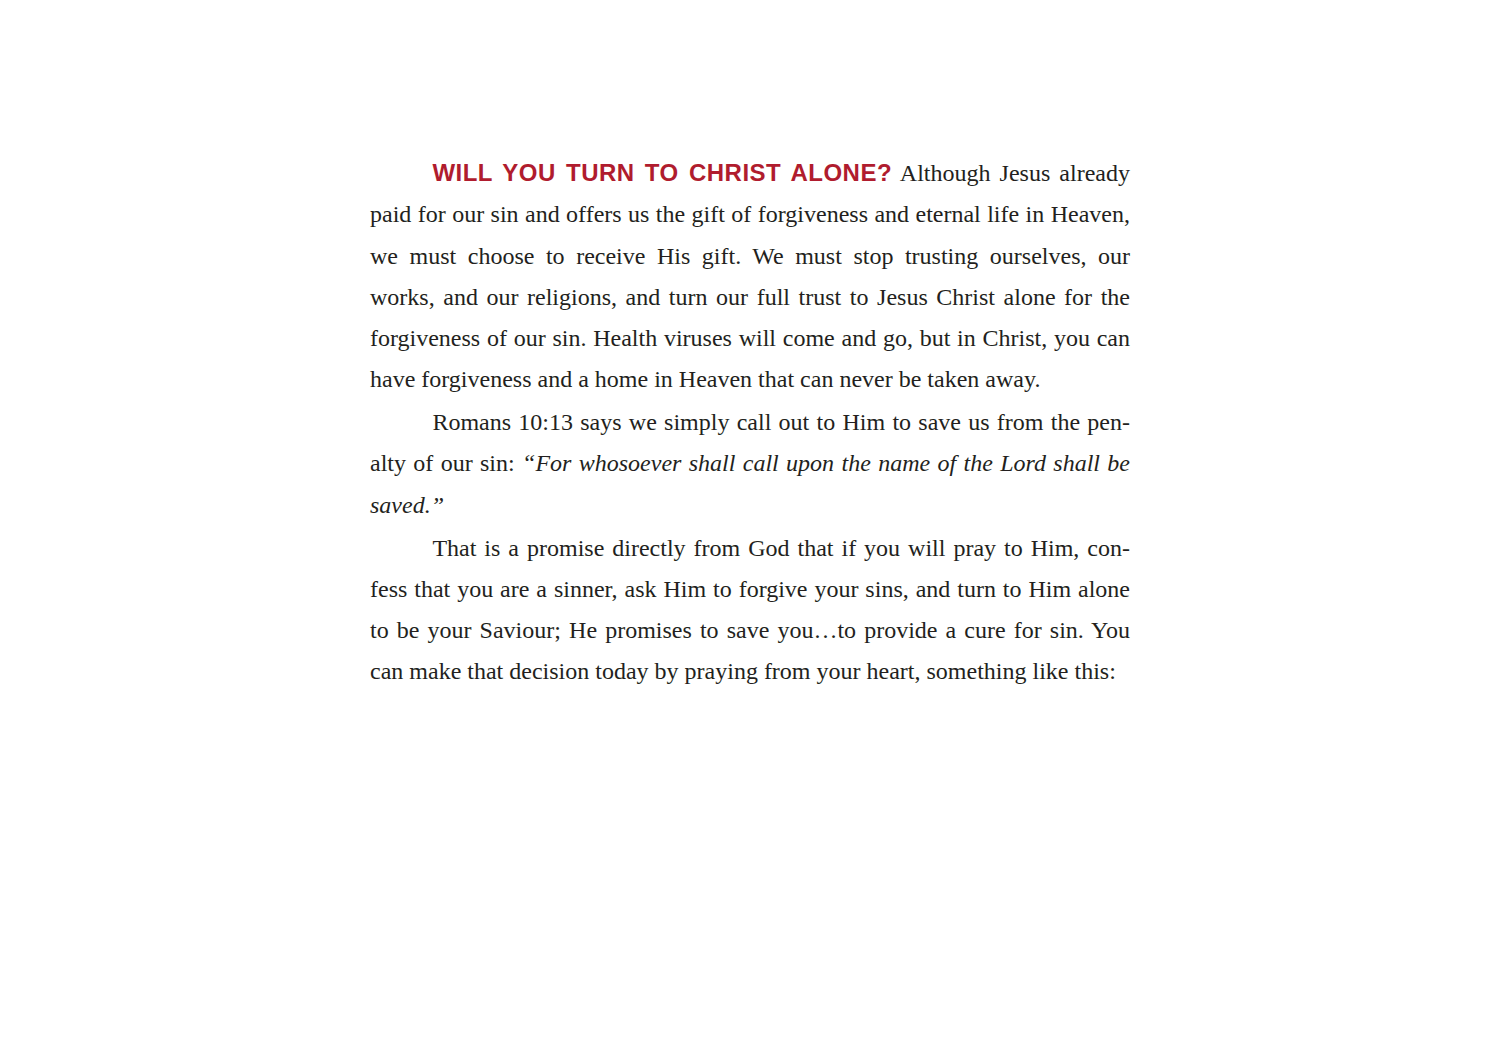Will you turn to Christ alone? Although Jesus already paid for our sin and offers us the gift of forgiveness and eternal life in Heaven, we must choose to receive His gift. We must stop trusting ourselves, our works, and our religions, and turn our full trust to Jesus Christ alone for the forgiveness of our sin. Health viruses will come and go, but in Christ, you can have forgiveness and a home in Heaven that can never be taken away.
Romans 10:13 says we simply call out to Him to save us from the penalty of our sin: “For whosoever shall call upon the name of the Lord shall be saved.”
That is a promise directly from God that if you will pray to Him, confess that you are a sinner, ask Him to forgive your sins, and turn to Him alone to be your Saviour; He promises to save you…to provide a cure for sin. You can make that decision today by praying from your heart, something like this: